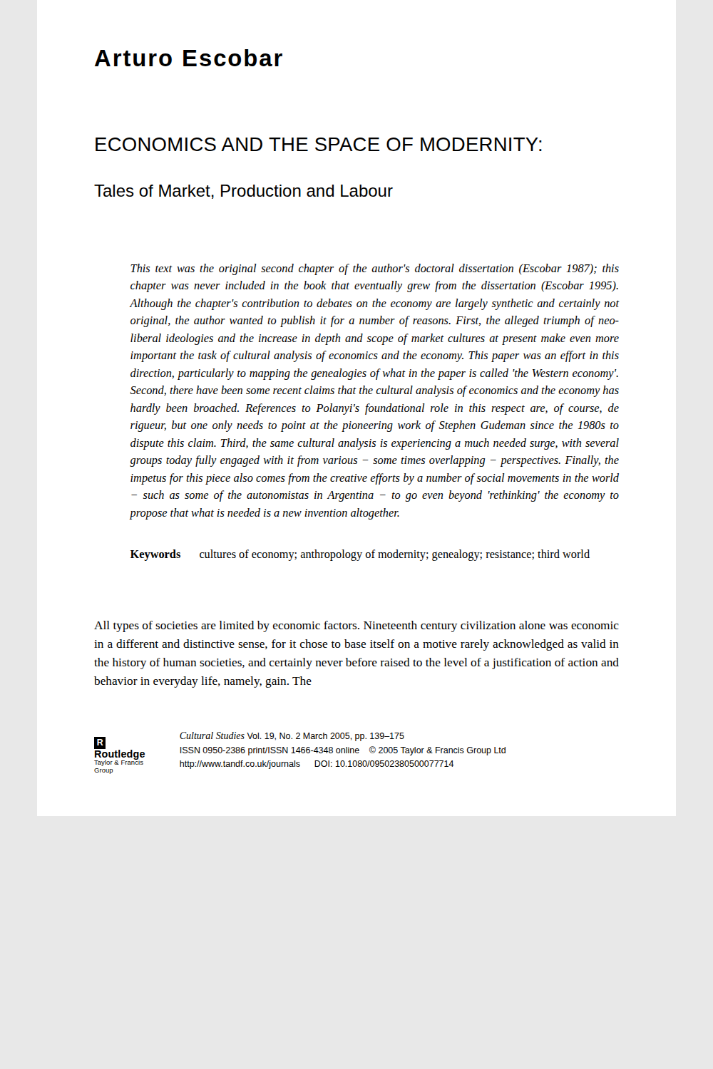Arturo Escobar
ECONOMICS AND THE SPACE OF MODERNITY:
Tales of Market, Production and Labour
This text was the original second chapter of the author's doctoral dissertation (Escobar 1987); this chapter was never included in the book that eventually grew from the dissertation (Escobar 1995). Although the chapter's contribution to debates on the economy are largely synthetic and certainly not original, the author wanted to publish it for a number of reasons. First, the alleged triumph of neo-liberal ideologies and the increase in depth and scope of market cultures at present make even more important the task of cultural analysis of economics and the economy. This paper was an effort in this direction, particularly to mapping the genealogies of what in the paper is called 'the Western economy'. Second, there have been some recent claims that the cultural analysis of economics and the economy has hardly been broached. References to Polanyi's foundational role in this respect are, of course, de rigueur, but one only needs to point at the pioneering work of Stephen Gudeman since the 1980s to dispute this claim. Third, the same cultural analysis is experiencing a much needed surge, with several groups today fully engaged with it from various − some times overlapping − perspectives. Finally, the impetus for this piece also comes from the creative efforts by a number of social movements in the world − such as some of the autonomistas in Argentina − to go even beyond 'rethinking' the economy to propose that what is needed is a new invention altogether.
Keywords cultures of economy; anthropology of modernity; genealogy; resistance; third world
All types of societies are limited by economic factors. Nineteenth century civilization alone was economic in a different and distinctive sense, for it chose to base itself on a motive rarely acknowledged as valid in the history of human societies, and certainly never before raised to the level of a justification of action and behavior in everyday life, namely, gain. The
RRoutledge Taylor & Francis Group
Cultural Studies Vol. 19, No. 2 March 2005, pp. 139–175
ISSN 0950-2386 print/ISSN 1466-4348 online © 2005 Taylor & Francis Group Ltd
http://www.tandf.co.uk/journals DOI: 10.1080/09502380500077714